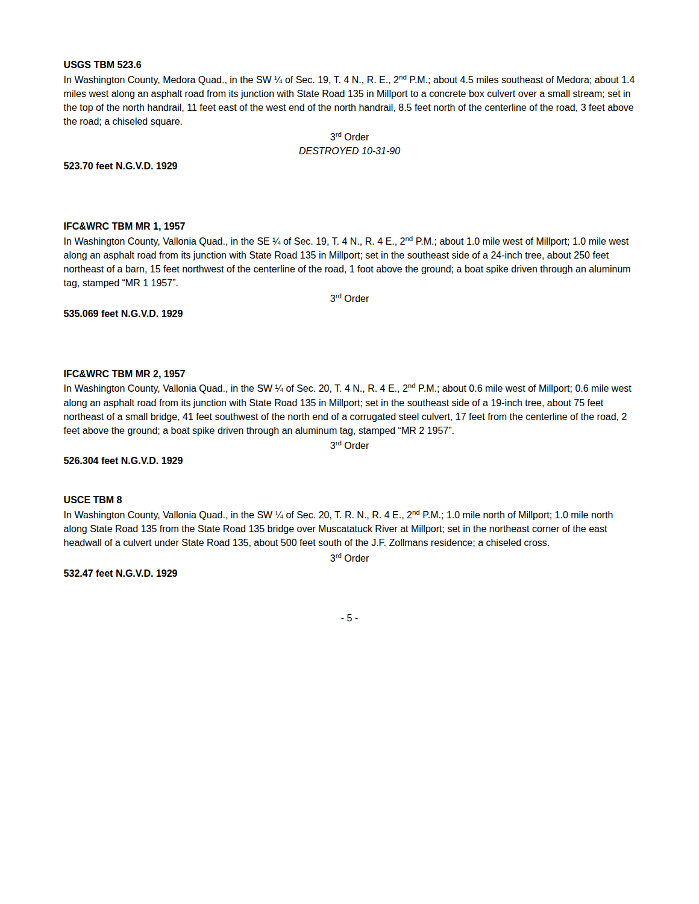USGS TBM 523.6
In Washington County, Medora Quad., in the SW ¼ of Sec. 19, T. 4 N., R. E., 2nd P.M.; about 4.5 miles southeast of Medora; about 1.4 miles west along an asphalt road from its junction with State Road 135 in Millport to a concrete box culvert over a small stream; set in the top of the north handrail, 11 feet east of the west end of the north handrail, 8.5 feet north of the centerline of the road, 3 feet above the road; a chiseled square.
3rd Order
DESTROYED 10-31-90
523.70 feet N.G.V.D. 1929
IFC&WRC TBM MR 1, 1957
In Washington County, Vallonia Quad., in the SE ¼ of Sec. 19, T. 4 N., R. 4 E., 2nd P.M.; about 1.0 mile west of Millport; 1.0 mile west along an asphalt road from its junction with State Road 135 in Millport; set in the southeast side of a 24-inch tree, about 250 feet northeast of a barn, 15 feet northwest of the centerline of the road, 1 foot above the ground; a boat spike driven through an aluminum tag, stamped “MR 1 1957”.
3rd Order
535.069 feet N.G.V.D. 1929
IFC&WRC TBM MR 2, 1957
In Washington County, Vallonia Quad., in the SW ¼ of Sec. 20, T. 4 N., R. 4 E., 2nd P.M.; about 0.6 mile west of Millport; 0.6 mile west along an asphalt road from its junction with State Road 135 in Millport; set in the southeast side of a 19-inch tree, about 75 feet northeast of a small bridge, 41 feet southwest of the north end of a corrugated steel culvert, 17 feet from the centerline of the road, 2 feet above the ground; a boat spike driven through an aluminum tag, stamped “MR 2 1957”.
3rd Order
526.304 feet N.G.V.D. 1929
USCE TBM 8
In Washington County, Vallonia Quad., in the SW ¼ of Sec. 20, T. R. N., R. 4 E., 2nd P.M.; 1.0 mile north of Millport; 1.0 mile north along State Road 135 from the State Road 135 bridge over Muscatatuck River at Millport; set in the northeast corner of the east headwall of a culvert under State Road 135, about 500 feet south of the J.F. Zollmans residence; a chiseled cross.
3rd Order
532.47 feet N.G.V.D. 1929
- 5 -